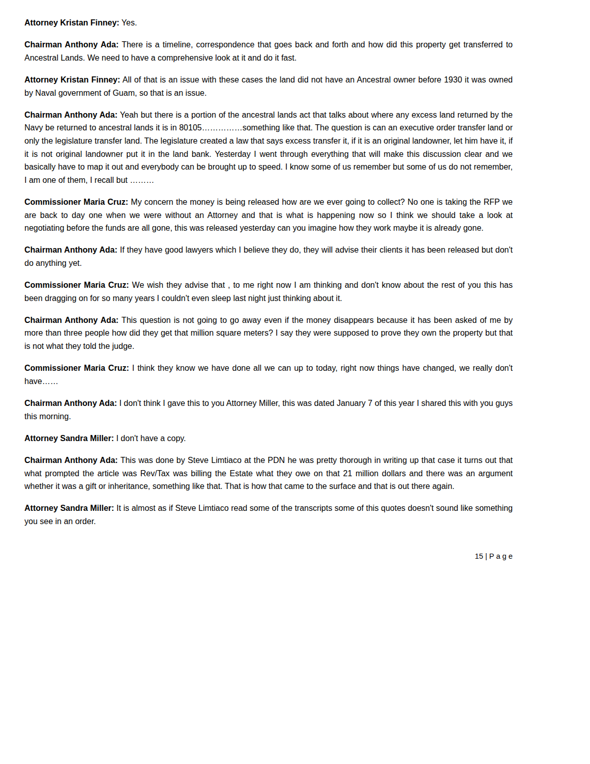Attorney Kristan Finney: Yes.
Chairman Anthony Ada: There is a timeline, correspondence that goes back and forth and how did this property get transferred to Ancestral Lands. We need to have a comprehensive look at it and do it fast.
Attorney Kristan Finney: All of that is an issue with these cases the land did not have an Ancestral owner before 1930 it was owned by Naval government of Guam, so that is an issue.
Chairman Anthony Ada: Yeah but there is a portion of the ancestral lands act that talks about where any excess land returned by the Navy be returned to ancestral lands it is in 80105……………something like that. The question is can an executive order transfer land or only the legislature transfer land. The legislature created a law that says excess transfer it, if it is an original landowner, let him have it, if it is not original landowner put it in the land bank. Yesterday I went through everything that will make this discussion clear and we basically have to map it out and everybody can be brought up to speed. I know some of us remember but some of us do not remember, I am one of them, I recall but ………
Commissioner Maria Cruz: My concern the money is being released how are we ever going to collect? No one is taking the RFP we are back to day one when we were without an Attorney and that is what is happening now so I think we should take a look at negotiating before the funds are all gone, this was released yesterday can you imagine how they work maybe it is already gone.
Chairman Anthony Ada: If they have good lawyers which I believe they do, they will advise their clients it has been released but don't do anything yet.
Commissioner Maria Cruz: We wish they advise that , to me right now I am thinking and don't know about the rest of you this has been dragging on for so many years I couldn't even sleep last night just thinking about it.
Chairman Anthony Ada: This question is not going to go away even if the money disappears because it has been asked of me by more than three people how did they get that million square meters? I say they were supposed to prove they own the property but that is not what they told the judge.
Commissioner Maria Cruz: I think they know we have done all we can up to today, right now things have changed, we really don't have……
Chairman Anthony Ada: I don't think I gave this to you Attorney Miller, this was dated January 7 of this year I shared this with you guys this morning.
Attorney Sandra Miller: I don't have a copy.
Chairman Anthony Ada: This was done by Steve Limtiaco at the PDN he was pretty thorough in writing up that case it turns out that what prompted the article was Rev/Tax was billing the Estate what they owe on that 21 million dollars and there was an argument whether it was a gift or inheritance, something like that. That is how that came to the surface and that is out there again.
Attorney Sandra Miller: It is almost as if Steve Limtiaco read some of the transcripts some of this quotes doesn't sound like something you see in an order.
15 | P a g e